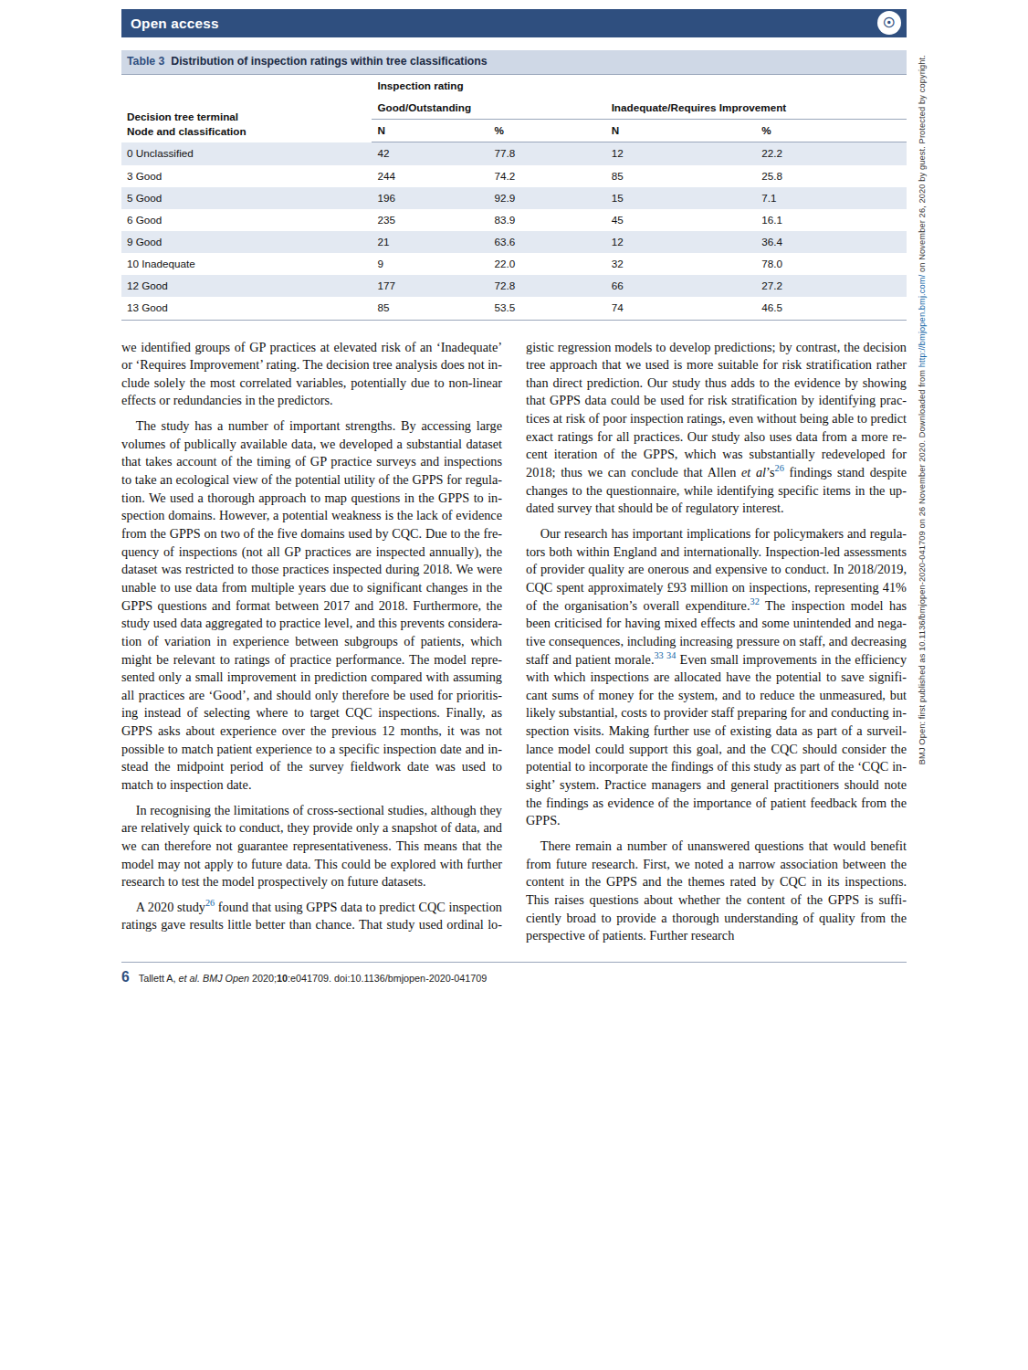BMJ Open: first published as 10.1136/bmjopen-2020-041709 on 26 November 2020. Downloaded from http://bmjopen.bmj.com/ on November 26, 2020 by guest. Protected by copyright.
Open access ☉
Table 3 Distribution of inspection ratings within tree classifications
| Decision tree terminal Node and classification | Inspection rating |
| --- | --- |
| Good/Outstanding | Inadequate/Requires Improvement |
| N | % | N | % |
| 0 Unclassified | 42 | 77.8 | 12 | 22.2 |
| 3 Good | 244 | 74.2 | 85 | 25.8 |
| 5 Good | 196 | 92.9 | 15 | 7.1 |
| 6 Good | 235 | 83.9 | 45 | 16.1 |
| 9 Good | 21 | 63.6 | 12 | 36.4 |
| 10 Inadequate | 9 | 22.0 | 32 | 78.0 |
| 12 Good | 177 | 72.8 | 66 | 27.2 |
| 13 Good | 85 | 53.5 | 74 | 46.5 |
we identified groups of GP practices at elevated risk of an ‘Inadequate’ or ‘Requires Improvement’ rating. The decision tree analysis does not include solely the most correlated variables, potentially due to non-linear effects or redundancies in the predictors.
The study has a number of important strengths. By accessing large volumes of publically available data, we developed a substantial dataset that takes account of the timing of GP practice surveys and inspections to take an ecological view of the potential utility of the GPPS for regulation. We used a thorough approach to map questions in the GPPS to inspection domains. However, a potential weakness is the lack of evidence from the GPPS on two of the five domains used by CQC. Due to the frequency of inspections (not all GP practices are inspected annually), the dataset was restricted to those practices inspected during 2018. We were unable to use data from multiple years due to significant changes in the GPPS questions and format between 2017 and 2018. Furthermore, the study used data aggregated to practice level, and this prevents consideration of variation in experience between subgroups of patients, which might be relevant to ratings of practice performance. The model represented only a small improvement in prediction compared with assuming all practices are ‘Good’, and should only therefore be used for prioritising instead of selecting where to target CQC inspections. Finally, as GPPS asks about experience over the previous 12 months, it was not possible to match patient experience to a specific inspection date and instead the midpoint period of the survey fieldwork date was used to match to inspection date.
In recognising the limitations of cross-sectional studies, although they are relatively quick to conduct, they provide only a snapshot of data, and we can therefore not guarantee representativeness. This means that the model may not apply to future data. This could be explored with further research to test the model prospectively on future datasets.
A 2020 study26 found that using GPPS data to predict CQC inspection ratings gave results little better than chance. That study used ordinal logistic regression models to develop predictions; by contrast, the decision tree approach that we used is more suitable for risk stratification rather than direct prediction. Our study thus adds to the evidence by showing that GPPS data could be used for risk stratification by identifying practices at risk of poor inspection ratings, even without being able to predict exact ratings for all practices. Our study also uses data from a more recent iteration of the GPPS, which was substantially redeveloped for 2018; thus we can conclude that Allen et al’s26 findings stand despite changes to the questionnaire, while identifying specific items in the updated survey that should be of regulatory interest.
Our research has important implications for policymakers and regulators both within England and internationally. Inspection-led assessments of provider quality are onerous and expensive to conduct. In 2018/2019, CQC spent approximately £93 million on inspections, representing 41% of the organisation’s overall expenditure.32 The inspection model has been criticised for having mixed effects and some unintended and negative consequences, including increasing pressure on staff, and decreasing staff and patient morale.33 34 Even small improvements in the efficiency with which inspections are allocated have the potential to save significant sums of money for the system, and to reduce the unmeasured, but likely substantial, costs to provider staff preparing for and conducting inspection visits. Making further use of existing data as part of a surveillance model could support this goal, and the CQC should consider the potential to incorporate the findings of this study as part of the ‘CQC insight’ system. Practice managers and general practitioners should note the findings as evidence of the importance of patient feedback from the GPPS.
There remain a number of unanswered questions that would benefit from future research. First, we noted a narrow association between the content in the GPPS and the themes rated by CQC in its inspections. This raises questions about whether the content of the GPPS is sufficiently broad to provide a thorough understanding of quality from the perspective of patients. Further research
6 Tallett A, et al. BMJ Open 2020;10:e041709. doi:10.1136/bmjopen-2020-041709